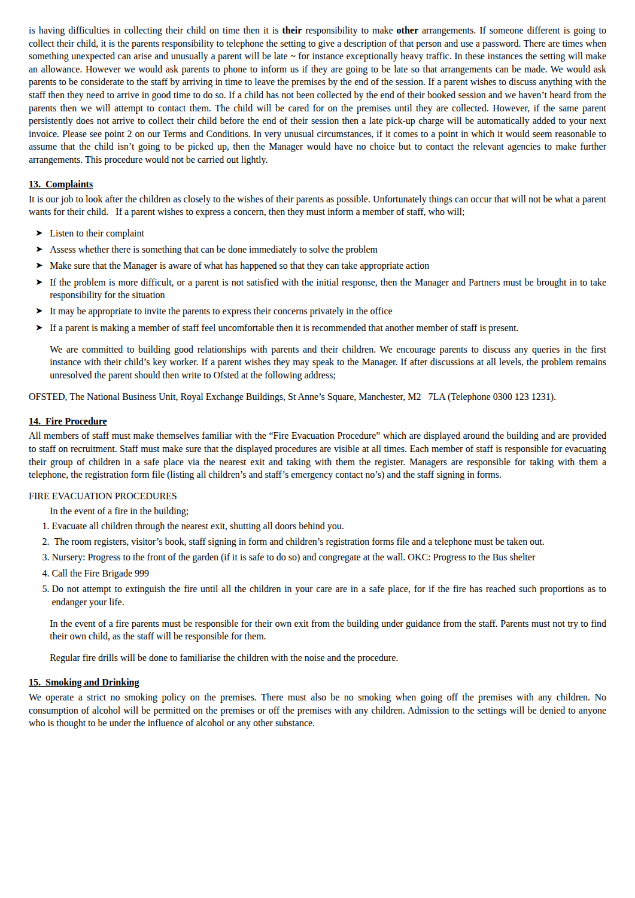is having difficulties in collecting their child on time then it is their responsibility to make other arrangements. If someone different is going to collect their child, it is the parents responsibility to telephone the setting to give a description of that person and use a password. There are times when something unexpected can arise and unusually a parent will be late ~ for instance exceptionally heavy traffic. In these instances the setting will make an allowance. However we would ask parents to phone to inform us if they are going to be late so that arrangements can be made. We would ask parents to be considerate to the staff by arriving in time to leave the premises by the end of the session. If a parent wishes to discuss anything with the staff then they need to arrive in good time to do so. If a child has not been collected by the end of their booked session and we haven’t heard from the parents then we will attempt to contact them. The child will be cared for on the premises until they are collected. However, if the same parent persistently does not arrive to collect their child before the end of their session then a late pick-up charge will be automatically added to your next invoice. Please see point 2 on our Terms and Conditions. In very unusual circumstances, if it comes to a point in which it would seem reasonable to assume that the child isn’t going to be picked up, then the Manager would have no choice but to contact the relevant agencies to make further arrangements. This procedure would not be carried out lightly.
13. Complaints
It is our job to look after the children as closely to the wishes of their parents as possible. Unfortunately things can occur that will not be what a parent wants for their child. If a parent wishes to express a concern, then they must inform a member of staff, who will;
Listen to their complaint
Assess whether there is something that can be done immediately to solve the problem
Make sure that the Manager is aware of what has happened so that they can take appropriate action
If the problem is more difficult, or a parent is not satisfied with the initial response, then the Manager and Partners must be brought in to take responsibility for the situation
It may be appropriate to invite the parents to express their concerns privately in the office
If a parent is making a member of staff feel uncomfortable then it is recommended that another member of staff is present.
We are committed to building good relationships with parents and their children. We encourage parents to discuss any queries in the first instance with their child’s key worker. If a parent wishes they may speak to the Manager. If after discussions at all levels, the problem remains unresolved the parent should then write to Ofsted at the following address;
OFSTED, The National Business Unit, Royal Exchange Buildings, St Anne’s Square, Manchester, M2 7LA (Telephone 0300 123 1231).
14. Fire Procedure
All members of staff must make themselves familiar with the “Fire Evacuation Procedure” which are displayed around the building and are provided to staff on recruitment. Staff must make sure that the displayed procedures are visible at all times. Each member of staff is responsible for evacuating their group of children in a safe place via the nearest exit and taking with them the register. Managers are responsible for taking with them a telephone, the registration form file (listing all children’s and staff’s emergency contact no’s) and the staff signing in forms.
FIRE EVACUATION PROCEDURES
In the event of a fire in the building;
Evacuate all children through the nearest exit, shutting all doors behind you.
The room registers, visitor’s book, staff signing in form and children’s registration forms file and a telephone must be taken out.
Nursery: Progress to the front of the garden (if it is safe to do so) and congregate at the wall. OKC: Progress to the Bus shelter
Call the Fire Brigade 999
Do not attempt to extinguish the fire until all the children in your care are in a safe place, for if the fire has reached such proportions as to endanger your life.
In the event of a fire parents must be responsible for their own exit from the building under guidance from the staff. Parents must not try to find their own child, as the staff will be responsible for them.
Regular fire drills will be done to familiarise the children with the noise and the procedure.
15. Smoking and Drinking
We operate a strict no smoking policy on the premises. There must also be no smoking when going off the premises with any children. No consumption of alcohol will be permitted on the premises or off the premises with any children. Admission to the settings will be denied to anyone who is thought to be under the influence of alcohol or any other substance.